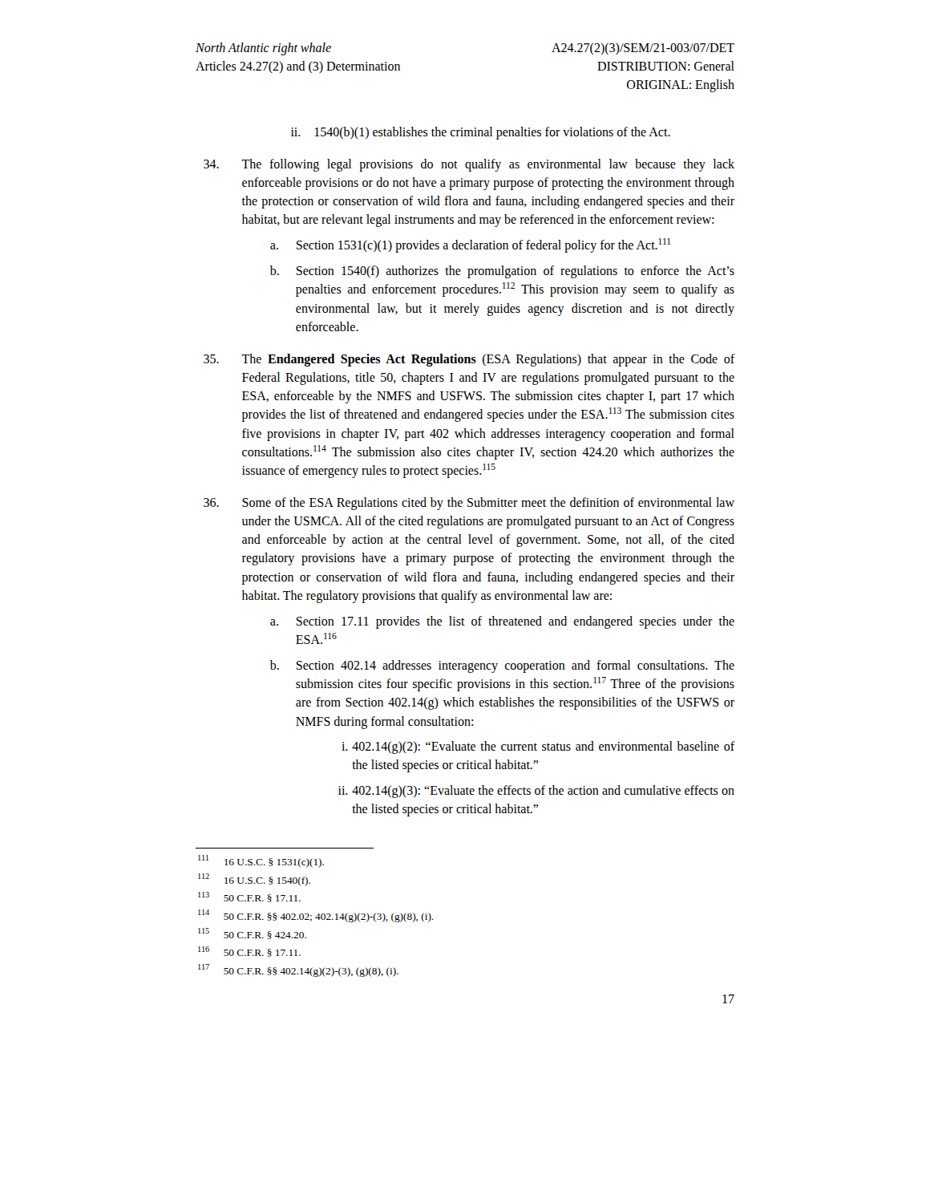North Atlantic right whale
Articles 24.27(2) and (3) Determination
A24.27(2)(3)/SEM/21-003/07/DET
DISTRIBUTION: General
ORIGINAL: English
ii. 1540(b)(1) establishes the criminal penalties for violations of the Act.
The following legal provisions do not qualify as environmental law because they lack enforceable provisions or do not have a primary purpose of protecting the environment through the protection or conservation of wild flora and fauna, including endangered species and their habitat, but are relevant legal instruments and may be referenced in the enforcement review:
Section 1531(c)(1) provides a declaration of federal policy for the Act.111
Section 1540(f) authorizes the promulgation of regulations to enforce the Act’s penalties and enforcement procedures.112 This provision may seem to qualify as environmental law, but it merely guides agency discretion and is not directly enforceable.
The Endangered Species Act Regulations (ESA Regulations) that appear in the Code of Federal Regulations, title 50, chapters I and IV are regulations promulgated pursuant to the ESA, enforceable by the NMFS and USFWS. The submission cites chapter I, part 17 which provides the list of threatened and endangered species under the ESA.113 The submission cites five provisions in chapter IV, part 402 which addresses interagency cooperation and formal consultations.114 The submission also cites chapter IV, section 424.20 which authorizes the issuance of emergency rules to protect species.115
Some of the ESA Regulations cited by the Submitter meet the definition of environmental law under the USMCA. All of the cited regulations are promulgated pursuant to an Act of Congress and enforceable by action at the central level of government. Some, not all, of the cited regulatory provisions have a primary purpose of protecting the environment through the protection or conservation of wild flora and fauna, including endangered species and their habitat. The regulatory provisions that qualify as environmental law are:
Section 17.11 provides the list of threatened and endangered species under the ESA.116
Section 402.14 addresses interagency cooperation and formal consultations. The submission cites four specific provisions in this section.117 Three of the provisions are from Section 402.14(g) which establishes the responsibilities of the USFWS or NMFS during formal consultation:
402.14(g)(2): “Evaluate the current status and environmental baseline of the listed species or critical habitat.”
402.14(g)(3): “Evaluate the effects of the action and cumulative effects on the listed species or critical habitat.”
16 U.S.C. § 1531(c)(1).
16 U.S.C. § 1540(f).
50 C.F.R. § 17.11.
50 C.F.R. §§ 402.02; 402.14(g)(2)-(3), (g)(8), (i).
50 C.F.R. § 424.20.
50 C.F.R. § 17.11.
50 C.F.R. §§ 402.14(g)(2)-(3), (g)(8), (i).
17